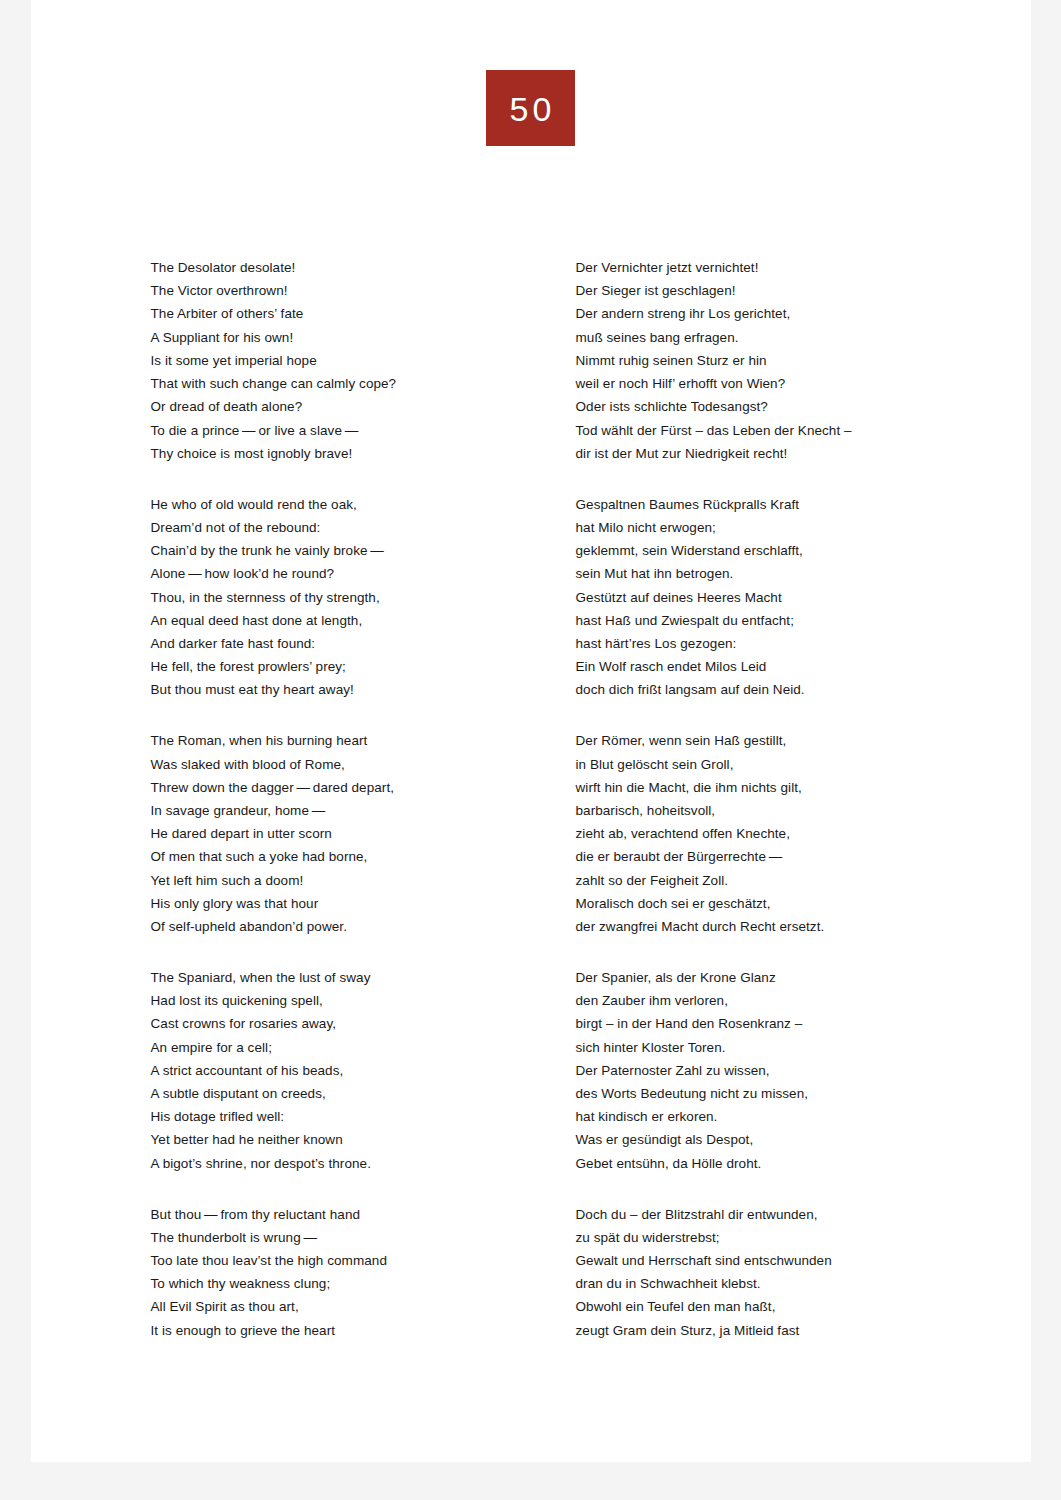50
The Desolator desolate!
The Victor overthrown!
The Arbiter of others’ fate
A Suppliant for his own!
Is it some yet imperial hope
That with such change can calmly cope?
Or dread of death alone?
To die a prince — or live a slave —
Thy choice is most ignobly brave!
He who of old would rend the oak,
Dream’d not of the rebound:
Chain’d by the trunk he vainly broke —
Alone — how look’d he round?
Thou, in the sternness of thy strength,
An equal deed hast done at length,
And darker fate hast found:
He fell, the forest prowlers’ prey;
But thou must eat thy heart away!
The Roman, when his burning heart
Was slaked with blood of Rome,
Threw down the dagger — dared depart,
In savage grandeur, home —
He dared depart in utter scorn
Of men that such a yoke had borne,
Yet left him such a doom!
His only glory was that hour
Of self-upheld abandon’d power.
The Spaniard, when the lust of sway
Had lost its quickening spell,
Cast crowns for rosaries away,
An empire for a cell;
A strict accountant of his beads,
A subtle disputant on creeds,
His dotage trifled well:
Yet better had he neither known
A bigot’s shrine, nor despot’s throne.
But thou — from thy reluctant hand
The thunderbolt is wrung —
Too late thou leav’st the high command
To which thy weakness clung;
All Evil Spirit as thou art,
It is enough to grieve the heart
Der Vernichter jetzt vernichtet!
Der Sieger ist geschlagen!
Der andern streng ihr Los gerichtet,
muß seines bang erfragen.
Nimmt ruhig seinen Sturz er hin
weil er noch Hilf’ erhofft von Wien?
Oder ists schlichte Todesangst?
Tod wählt der Fürst – das Leben der Knecht –
dir ist der Mut zur Niedrigkeit recht!
Gespaltnen Baumes Rückpralls Kraft
hat Milo nicht erwogen;
geklemmt, sein Widerstand erschlafft,
sein Mut hat ihn betrogen.
Gestützt auf deines Heeres Macht
hast Haß und Zwiespalt du entfacht;
hast härt’res Los gezogen:
Ein Wolf rasch endet Milos Leid
doch dich frißt langsam auf dein Neid.
Der Römer, wenn sein Haß gestillt,
in Blut gelöscht sein Groll,
wirft hin die Macht, die ihm nichts gilt,
barbarisch, hoheitsvoll,
zieht ab, verachtend offen Knechte,
die er beraubt der Bürgerrechte —
zahlt so der Feigheit Zoll.
Moralisch doch sei er geschätzt,
der zwangfrei Macht durch Recht ersetzt.
Der Spanier, als der Krone Glanz
den Zauber ihm verloren,
birgt – in der Hand den Rosenkranz –
sich hinter Kloster Toren.
Der Paternoster Zahl zu wissen,
des Worts Bedeutung nicht zu missen,
hat kindisch er erkoren.
Was er gesündigt als Despot,
Gebet entsühn, da Hölle droht.
Doch du – der Blitzstrahl dir entwunden,
zu spät du widerstrebst;
Gewalt und Herrschaft sind entschwunden
dran du in Schwachheit klebst.
Obwohl ein Teufel den man haßt,
zeugt Gram dein Sturz, ja Mitleid fast